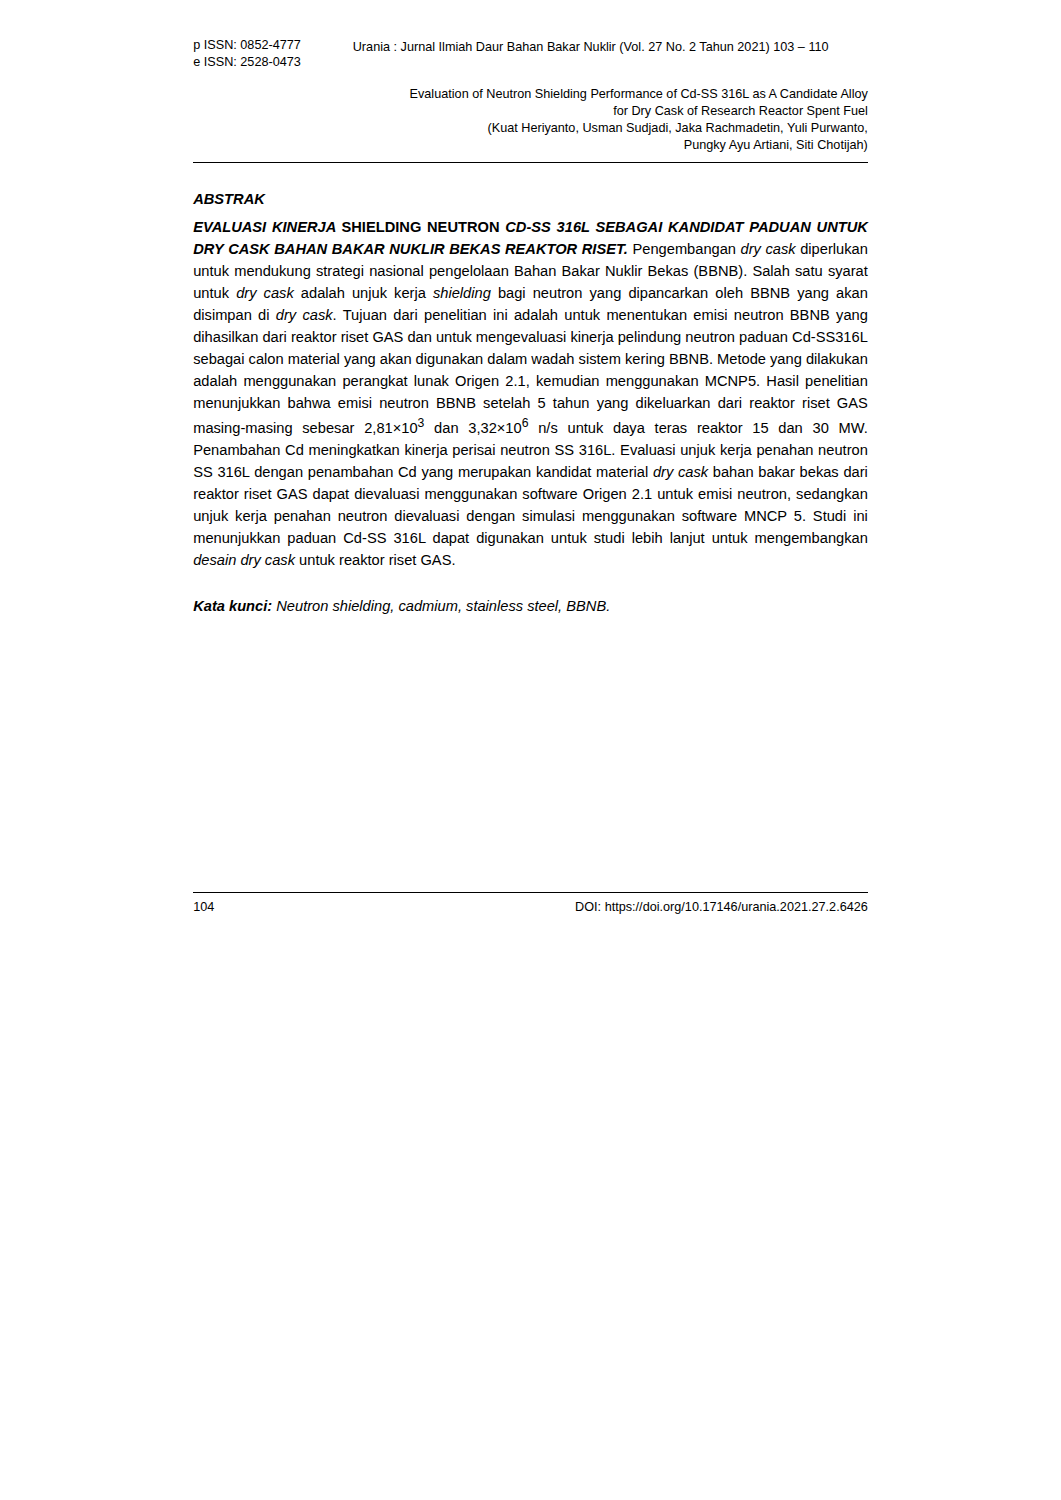p ISSN: 0852-4777
e ISSN: 2528-0473
Urania : Jurnal Ilmiah Daur Bahan Bakar Nuklir (Vol. 27 No. 2 Tahun 2021) 103 – 110
Evaluation of Neutron Shielding Performance of Cd-SS 316L as A Candidate Alloy
for Dry Cask of Research Reactor Spent Fuel
(Kuat Heriyanto, Usman Sudjadi, Jaka Rachmadetin, Yuli Purwanto,
Pungky Ayu Artiani, Siti Chotijah)
ABSTRAK
EVALUASI KINERJA SHIELDING NEUTRON CD-SS 316L SEBAGAI KANDIDAT PADUAN UNTUK DRY CASK BAHAN BAKAR NUKLIR BEKAS REAKTOR RISET. Pengembangan dry cask diperlukan untuk mendukung strategi nasional pengelolaan Bahan Bakar Nuklir Bekas (BBNB). Salah satu syarat untuk dry cask adalah unjuk kerja shielding bagi neutron yang dipancarkan oleh BBNB yang akan disimpan di dry cask. Tujuan dari penelitian ini adalah untuk menentukan emisi neutron BBNB yang dihasilkan dari reaktor riset GAS dan untuk mengevaluasi kinerja pelindung neutron paduan Cd-SS316L sebagai calon material yang akan digunakan dalam wadah sistem kering BBNB. Metode yang dilakukan adalah menggunakan perangkat lunak Origen 2.1, kemudian menggunakan MCNP5. Hasil penelitian menunjukkan bahwa emisi neutron BBNB setelah 5 tahun yang dikeluarkan dari reaktor riset GAS masing-masing sebesar 2,81×103 dan 3,32×106 n/s untuk daya teras reaktor 15 dan 30 MW. Penambahan Cd meningkatkan kinerja perisai neutron SS 316L. Evaluasi unjuk kerja penahan neutron SS 316L dengan penambahan Cd yang merupakan kandidat material dry cask bahan bakar bekas dari reaktor riset GAS dapat dievaluasi menggunakan software Origen 2.1 untuk emisi neutron, sedangkan unjuk kerja penahan neutron dievaluasi dengan simulasi menggunakan software MNCP 5. Studi ini menunjukkan paduan Cd-SS 316L dapat digunakan untuk studi lebih lanjut untuk mengembangkan desain dry cask untuk reaktor riset GAS.
Kata kunci: Neutron shielding, cadmium, stainless steel, BBNB.
104 DOI: https://doi.org/10.17146/urania.2021.27.2.6426